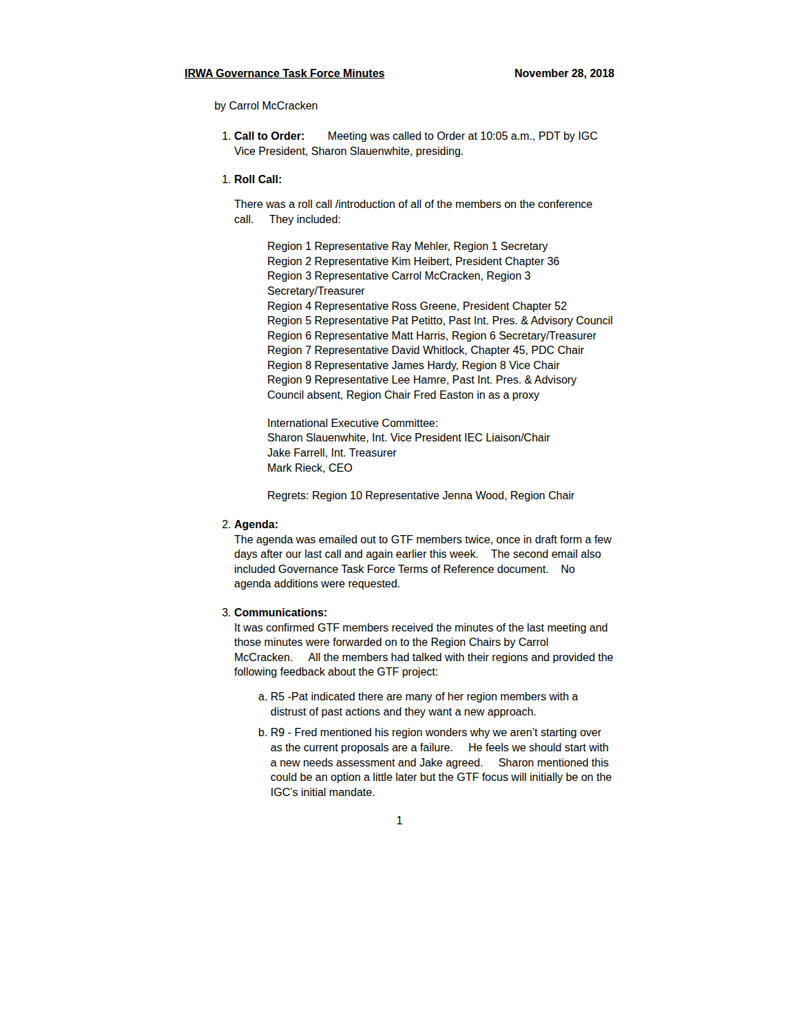IRWA Governance Task Force Minutes November 28, 2018
by Carrol McCracken
Call to Order: Meeting was called to Order at 10:05 a.m., PDT by IGC Vice President, Sharon Slauenwhite, presiding.
Roll Call:
There was a roll call /introduction of all of the members on the conference call. They included:
Region 1 Representative Ray Mehler, Region 1 Secretary
Region 2 Representative Kim Heibert, President Chapter 36
Region 3 Representative Carrol McCracken, Region 3 Secretary/Treasurer
Region 4 Representative Ross Greene, President Chapter 52
Region 5 Representative Pat Petitto, Past Int. Pres. & Advisory Council
Region 6 Representative Matt Harris, Region 6 Secretary/Treasurer
Region 7 Representative David Whitlock, Chapter 45, PDC Chair
Region 8 Representative James Hardy, Region 8 Vice Chair
Region 9 Representative Lee Hamre, Past Int. Pres. & Advisory Council absent, Region Chair Fred Easton in as a proxy
International Executive Committee:
Sharon Slauenwhite, Int. Vice President IEC Liaison/Chair
Jake Farrell, Int. Treasurer
Mark Rieck, CEO
Regrets: Region 10 Representative Jenna Wood, Region Chair
Agenda:
The agenda was emailed out to GTF members twice, once in draft form a few days after our last call and again earlier this week. The second email also included Governance Task Force Terms of Reference document. No agenda additions were requested.
Communications:
It was confirmed GTF members received the minutes of the last meeting and those minutes were forwarded on to the Region Chairs by Carrol McCracken. All the members had talked with their regions and provided the following feedback about the GTF project:
R5 -Pat indicated there are many of her region members with a distrust of past actions and they want a new approach.
R9 - Fred mentioned his region wonders why we aren’t starting over as the current proposals are a failure. He feels we should start with a new needs assessment and Jake agreed. Sharon mentioned this could be an option a little later but the GTF focus will initially be on the IGC’s initial mandate.
1